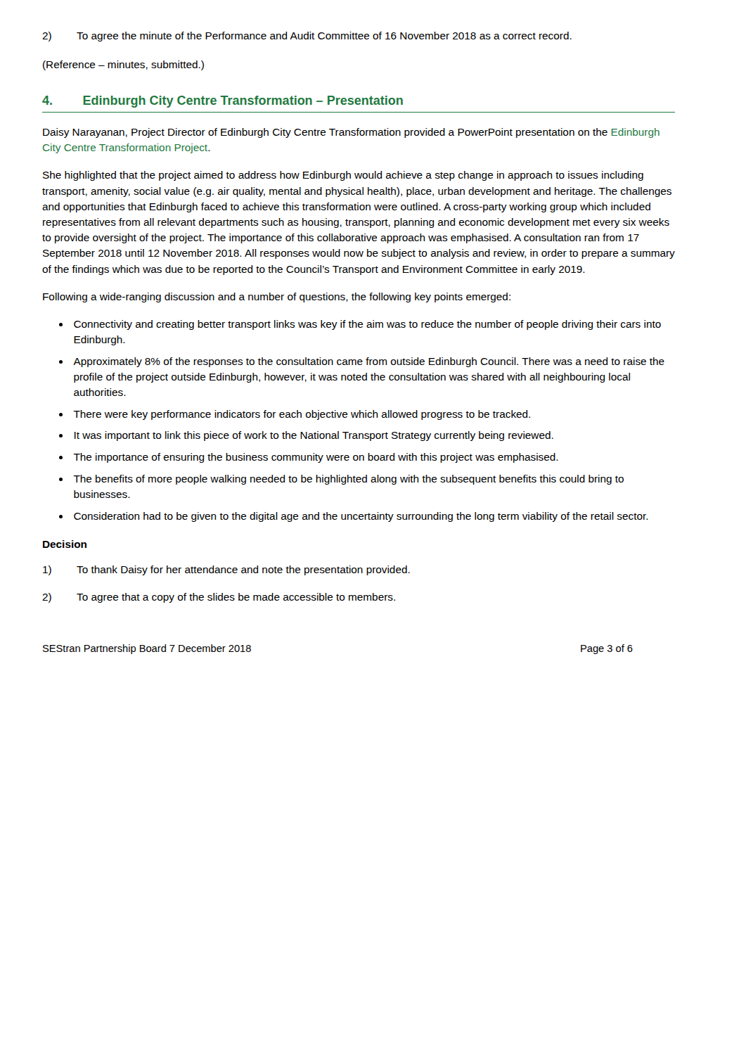2)
To agree the minute of the Performance and Audit Committee of 16 November 2018 as a correct record.
(Reference – minutes, submitted.)
4. Edinburgh City Centre Transformation – Presentation
Daisy Narayanan, Project Director of Edinburgh City Centre Transformation provided a PowerPoint presentation on the Edinburgh City Centre Transformation Project.
She highlighted that the project aimed to address how Edinburgh would achieve a step change in approach to issues including transport, amenity, social value (e.g. air quality, mental and physical health), place, urban development and heritage. The challenges and opportunities that Edinburgh faced to achieve this transformation were outlined. A cross-party working group which included representatives from all relevant departments such as housing, transport, planning and economic development met every six weeks to provide oversight of the project. The importance of this collaborative approach was emphasised. A consultation ran from 17 September 2018 until 12 November 2018. All responses would now be subject to analysis and review, in order to prepare a summary of the findings which was due to be reported to the Council’s Transport and Environment Committee in early 2019.
Following a wide-ranging discussion and a number of questions, the following key points emerged:
Connectivity and creating better transport links was key if the aim was to reduce the number of people driving their cars into Edinburgh.
Approximately 8% of the responses to the consultation came from outside Edinburgh Council. There was a need to raise the profile of the project outside Edinburgh, however, it was noted the consultation was shared with all neighbouring local authorities.
There were key performance indicators for each objective which allowed progress to be tracked.
It was important to link this piece of work to the National Transport Strategy currently being reviewed.
The importance of ensuring the business community were on board with this project was emphasised.
The benefits of more people walking needed to be highlighted along with the subsequent benefits this could bring to businesses.
Consideration had to be given to the digital age and the uncertainty surrounding the long term viability of the retail sector.
Decision
1)
To thank Daisy for her attendance and note the presentation provided.
2)
To agree that a copy of the slides be made accessible to members.
SEStran Partnership Board 7 December 2018
Page 3 of 6